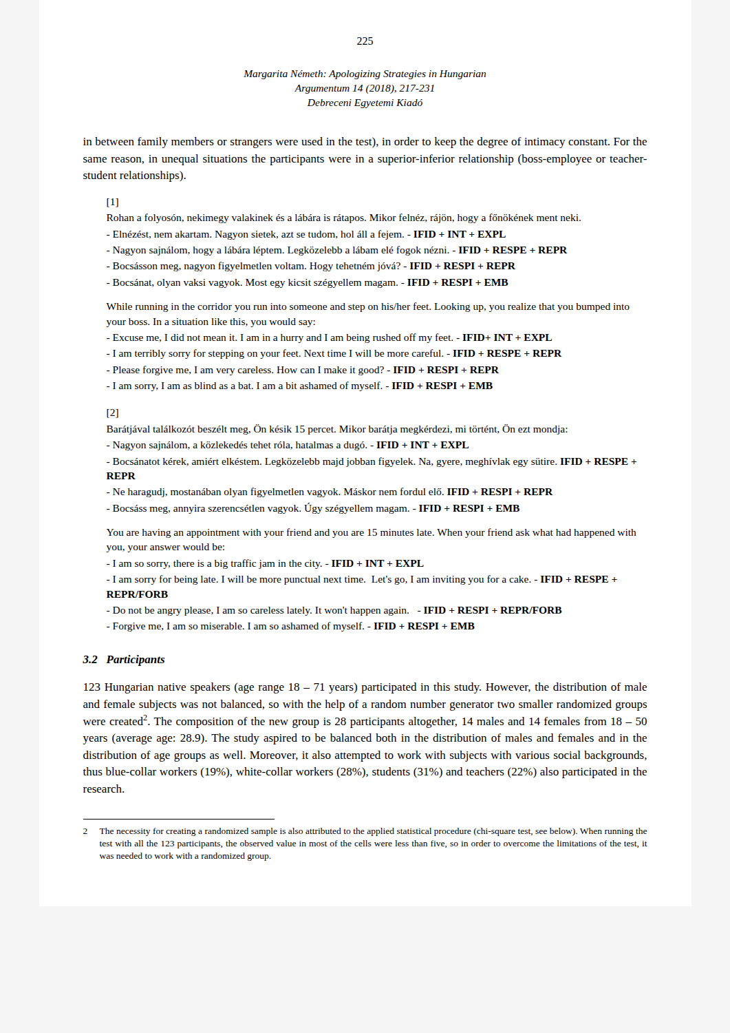225
Margarita Németh: Apologizing Strategies in Hungarian
Argumentum 14 (2018), 217-231
Debreceni Egyetemi Kiadó
in between family members or strangers were used in the test), in order to keep the degree of intimacy constant. For the same reason, in unequal situations the participants were in a superior-inferior relationship (boss-employee or teacher-student relationships).
[1]
Rohan a folyosón, nekimegy valakinek és a lábára is rátapos. Mikor felnéz, rájön, hogy a főnökének ment neki.
- Elnézést, nem akartam. Nagyon sietek, azt se tudom, hol áll a fejem. - IFID + INT + EXPL
- Nagyon sajnálom, hogy a lábára léptem. Legközelebb a lábam elé fogok nézni. - IFID + RESPE + REPR
- Bocsásson meg, nagyon figyelmetlen voltam. Hogy tehetném jóvá? - IFID + RESPI + REPR
- Bocsánat, olyan vaksi vagyok. Most egy kicsit szégyellem magam. - IFID + RESPI + EMB
While running in the corridor you run into someone and step on his/her feet. Looking up, you realize that you bumped into your boss. In a situation like this, you would say:
- Excuse me, I did not mean it. I am in a hurry and I am being rushed off my feet. - IFID+ INT + EXPL
- I am terribly sorry for stepping on your feet. Next time I will be more careful. - IFID + RESPE + REPR
- Please forgive me, I am very careless. How can I make it good? - IFID + RESPI + REPR
- I am sorry, I am as blind as a bat. I am a bit ashamed of myself. - IFID + RESPI + EMB
[2]
Barátjával találkozót beszélt meg, Ön késik 15 percet. Mikor barátja megkérdezi, mi történt, Ön ezt mondja:
- Nagyon sajnálom, a közlekedés tehet róla, hatalmas a dugó. - IFID + INT + EXPL
- Bocsánatot kérek, amiért elkéstem. Legközelebb majd jobban figyelek. Na, gyere, meghívlak egy sütire. IFID + RESPE + REPR
- Ne haragudj, mostanában olyan figyelmetlen vagyok. Máskor nem fordul elő. IFID + RESPI + REPR
- Bocsáss meg, annyira szerencsétlen vagyok. Úgy szégyellem magam. - IFID + RESPI + EMB
You are having an appointment with your friend and you are 15 minutes late. When your friend ask what had happened with you, your answer would be:
- I am so sorry, there is a big traffic jam in the city. - IFID + INT + EXPL
- I am sorry for being late. I will be more punctual next time. Let's go, I am inviting you for a cake. - IFID + RESPE + REPR/FORB
- Do not be angry please, I am so careless lately. It won't happen again. - IFID + RESPI + REPR/FORB
- Forgive me, I am so miserable. I am so ashamed of myself. - IFID + RESPI + EMB
3.2 Participants
123 Hungarian native speakers (age range 18 – 71 years) participated in this study. However, the distribution of male and female subjects was not balanced, so with the help of a random number generator two smaller randomized groups were created2. The composition of the new group is 28 participants altogether, 14 males and 14 females from 18 – 50 years (average age: 28.9). The study aspired to be balanced both in the distribution of males and females and in the distribution of age groups as well. Moreover, it also attempted to work with subjects with various social backgrounds, thus blue-collar workers (19%), white-collar workers (28%), students (31%) and teachers (22%) also participated in the research.
2
The necessity for creating a randomized sample is also attributed to the applied statistical procedure (chi-square test, see below). When running the test with all the 123 participants, the observed value in most of the cells were less than five, so in order to overcome the limitations of the test, it was needed to work with a randomized group.